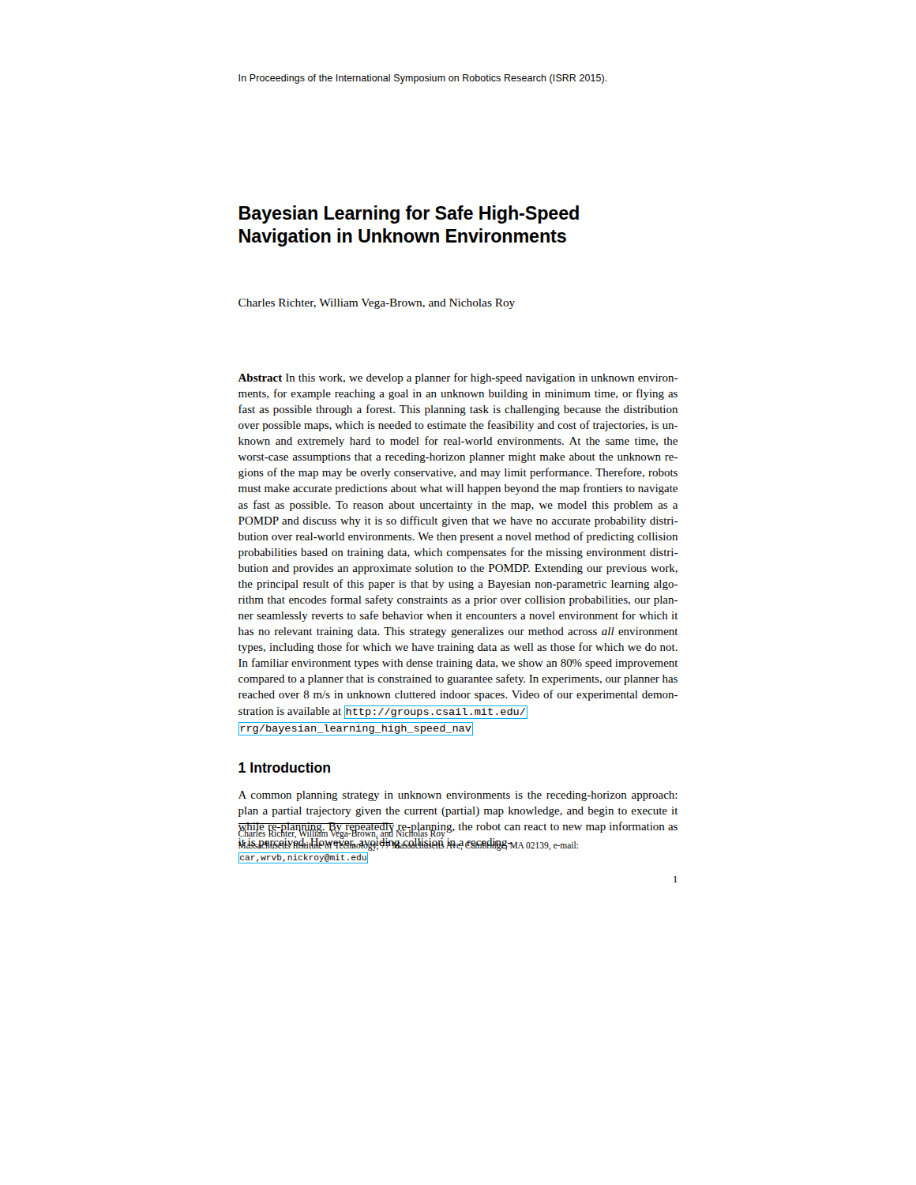In Proceedings of the International Symposium on Robotics Research (ISRR 2015).
Bayesian Learning for Safe High-Speed
Navigation in Unknown Environments
Charles Richter, William Vega-Brown, and Nicholas Roy
Abstract In this work, we develop a planner for high-speed navigation in unknown environments, for example reaching a goal in an unknown building in minimum time, or flying as fast as possible through a forest. This planning task is challenging because the distribution over possible maps, which is needed to estimate the feasibility and cost of trajectories, is unknown and extremely hard to model for real-world environments. At the same time, the worst-case assumptions that a receding-horizon planner might make about the unknown regions of the map may be overly conservative, and may limit performance. Therefore, robots must make accurate predictions about what will happen beyond the map frontiers to navigate as fast as possible. To reason about uncertainty in the map, we model this problem as a POMDP and discuss why it is so difficult given that we have no accurate probability distribution over real-world environments. We then present a novel method of predicting collision probabilities based on training data, which compensates for the missing environment distribution and provides an approximate solution to the POMDP. Extending our previous work, the principal result of this paper is that by using a Bayesian non-parametric learning algorithm that encodes formal safety constraints as a prior over collision probabilities, our planner seamlessly reverts to safe behavior when it encounters a novel environment for which it has no relevant training data. This strategy generalizes our method across all environment types, including those for which we have training data as well as those for which we do not. In familiar environment types with dense training data, we show an 80% speed improvement compared to a planner that is constrained to guarantee safety. In experiments, our planner has reached over 8 m/s in unknown cluttered indoor spaces. Video of our experimental demonstration is available at http://groups.csail.mit.edu/
rrg/bayesian_learning_high_speed_nav
1 Introduction
A common planning strategy in unknown environments is the receding-horizon approach: plan a partial trajectory given the current (partial) map knowledge, and begin to execute it while re-planning. By repeatedly re-planning, the robot can react to new map information as it is perceived. However, avoiding collision in a receding-
Charles Richter, William Vega-Brown, and Nicholas Roy
Massachusetts Institute of Technology, 77 Massachusetts Ave, Cambridge, MA 02139, e-mail:
car,wrvb,nickroy@mit.edu
1